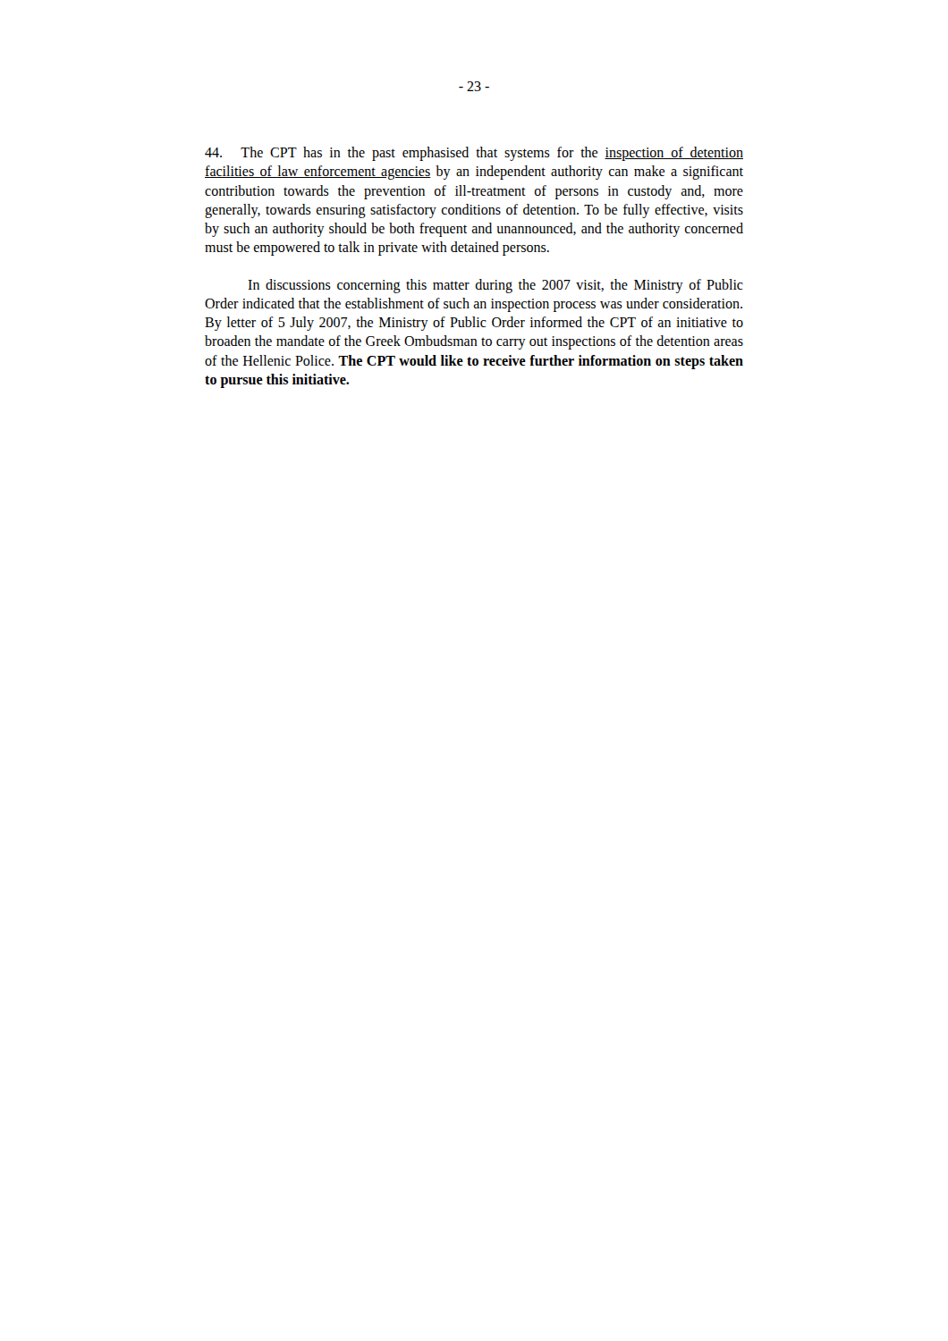- 23 -
44. The CPT has in the past emphasised that systems for the inspection of detention facilities of law enforcement agencies by an independent authority can make a significant contribution towards the prevention of ill-treatment of persons in custody and, more generally, towards ensuring satisfactory conditions of detention. To be fully effective, visits by such an authority should be both frequent and unannounced, and the authority concerned must be empowered to talk in private with detained persons.
In discussions concerning this matter during the 2007 visit, the Ministry of Public Order indicated that the establishment of such an inspection process was under consideration. By letter of 5 July 2007, the Ministry of Public Order informed the CPT of an initiative to broaden the mandate of the Greek Ombudsman to carry out inspections of the detention areas of the Hellenic Police. The CPT would like to receive further information on steps taken to pursue this initiative.